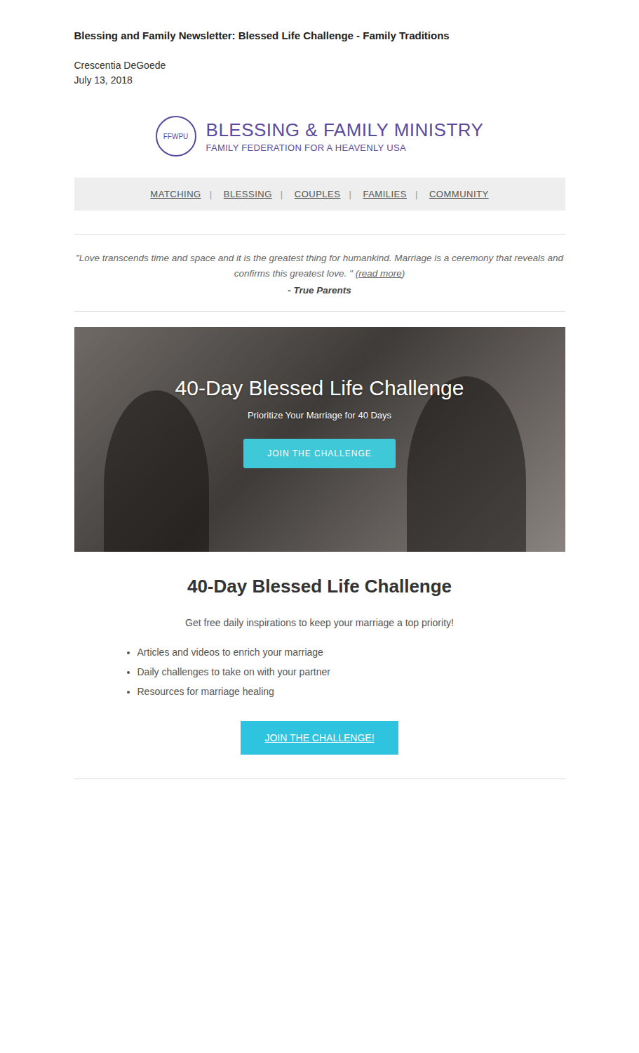Blessing and Family Newsletter: Blessed Life Challenge - Family Traditions
Crescentia DeGoede
July 13, 2018
FFWPU
BLESSING & FAMILY MINISTRY
FAMILY FEDERATION FOR A HEAVENLY USA
MATCHING| BLESSING| COUPLES| FAMILIES| COMMUNITY
"Love transcends time and space and it is the greatest thing for humankind. Marriage is a ceremony that reveals and confirms this greatest love. " (read more)
- True Parents
40-Day Blessed Life Challenge
Prioritize Your Marriage for 40 Days
JOIN THE CHALLENGE
40-Day Blessed Life Challenge
Get free daily inspirations to keep your marriage a top priority!
Articles and videos to enrich your marriage
Daily challenges to take on with your partner
Resources for marriage healing
JOIN THE CHALLENGE!